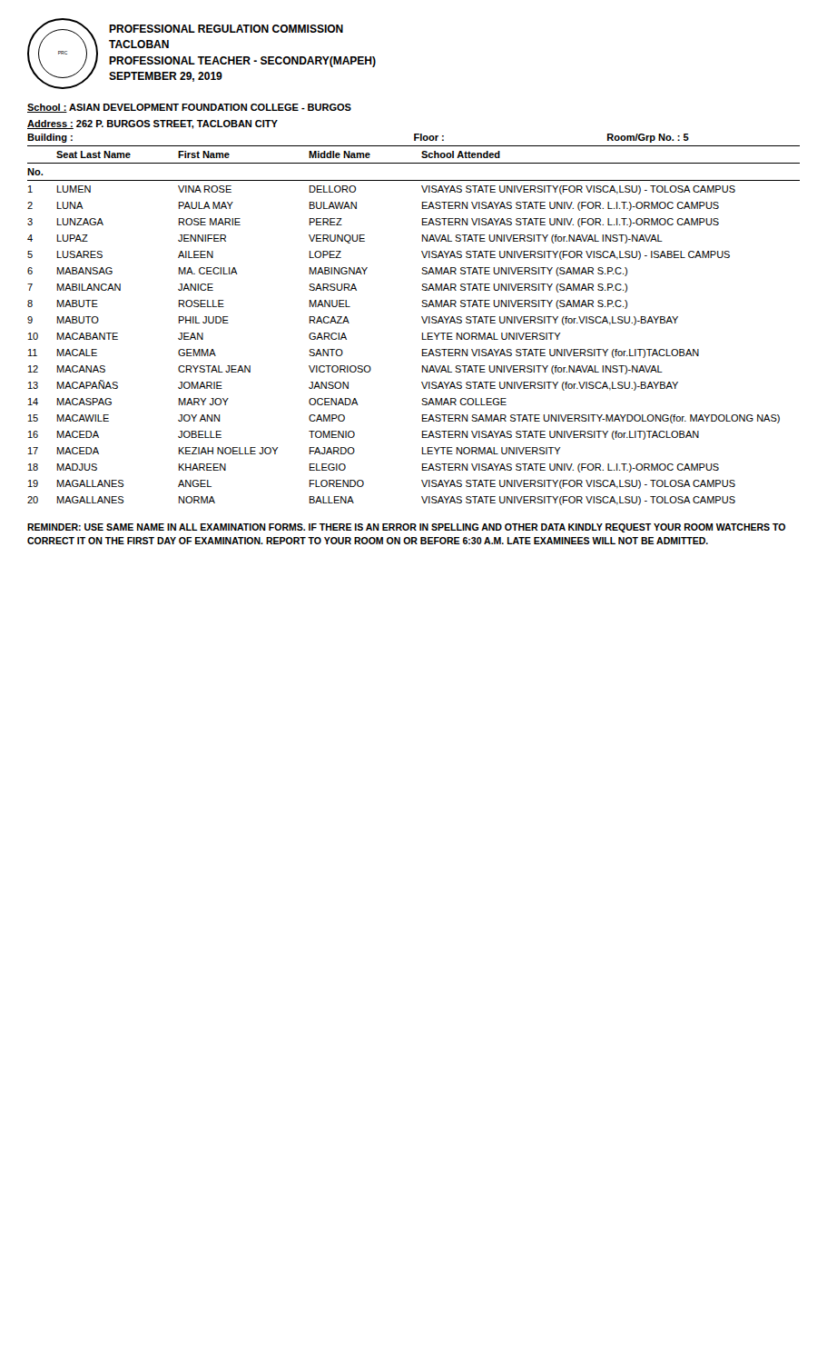PRC
PROFESSIONAL REGULATION COMMISSION
TACLOBAN
PROFESSIONAL TEACHER - SECONDARY(MAPEH)
SEPTEMBER 29, 2019
School : ASIAN DEVELOPMENT FOUNDATION COLLEGE - BURGOS
Address : 262 P. BURGOS STREET, TACLOBAN CITY
| Building : | Floor : | Room/Grp No. : 5 |
| | Seat Last Name | First Name | Middle Name | School Attended |
| --- | --- | --- | --- | --- |
| No. | |
| 1 | LUMEN | VINA ROSE | DELLORO | VISAYAS STATE UNIVERSITY(FOR VISCA,LSU) - TOLOSA CAMPUS |
| 2 | LUNA | PAULA MAY | BULAWAN | EASTERN VISAYAS STATE UNIV. (FOR. L.I.T.)-ORMOC CAMPUS |
| 3 | LUNZAGA | ROSE MARIE | PEREZ | EASTERN VISAYAS STATE UNIV. (FOR. L.I.T.)-ORMOC CAMPUS |
| 4 | LUPAZ | JENNIFER | VERUNQUE | NAVAL STATE UNIVERSITY (for.NAVAL INST)-NAVAL |
| 5 | LUSARES | AILEEN | LOPEZ | VISAYAS STATE UNIVERSITY(FOR VISCA,LSU) - ISABEL CAMPUS |
| 6 | MABANSAG | MA. CECILIA | MABINGNAY | SAMAR STATE UNIVERSITY (SAMAR S.P.C.) |
| 7 | MABILANCAN | JANICE | SARSURA | SAMAR STATE UNIVERSITY (SAMAR S.P.C.) |
| 8 | MABUTE | ROSELLE | MANUEL | SAMAR STATE UNIVERSITY (SAMAR S.P.C.) |
| 9 | MABUTO | PHIL JUDE | RACAZA | VISAYAS STATE UNIVERSITY (for.VISCA,LSU.)-BAYBAY |
| 10 | MACABANTE | JEAN | GARCIA | LEYTE NORMAL UNIVERSITY |
| 11 | MACALE | GEMMA | SANTO | EASTERN VISAYAS STATE UNIVERSITY (for.LIT)TACLOBAN |
| 12 | MACANAS | CRYSTAL JEAN | VICTORIOSO | NAVAL STATE UNIVERSITY (for.NAVAL INST)-NAVAL |
| 13 | MACAPAÑAS | JOMARIE | JANSON | VISAYAS STATE UNIVERSITY (for.VISCA,LSU.)-BAYBAY |
| 14 | MACASPAG | MARY JOY | OCENADA | SAMAR COLLEGE |
| 15 | MACAWILE | JOY ANN | CAMPO | EASTERN SAMAR STATE UNIVERSITY-MAYDOLONG(for. MAYDOLONG NAS) |
| 16 | MACEDA | JOBELLE | TOMENIO | EASTERN VISAYAS STATE UNIVERSITY (for.LIT)TACLOBAN |
| 17 | MACEDA | KEZIAH NOELLE JOY | FAJARDO | LEYTE NORMAL UNIVERSITY |
| 18 | MADJUS | KHAREEN | ELEGIO | EASTERN VISAYAS STATE UNIV. (FOR. L.I.T.)-ORMOC CAMPUS |
| 19 | MAGALLANES | ANGEL | FLORENDO | VISAYAS STATE UNIVERSITY(FOR VISCA,LSU) - TOLOSA CAMPUS |
| 20 | MAGALLANES | NORMA | BALLENA | VISAYAS STATE UNIVERSITY(FOR VISCA,LSU) - TOLOSA CAMPUS |
REMINDER: USE SAME NAME IN ALL EXAMINATION FORMS. IF THERE IS AN ERROR IN SPELLING AND OTHER DATA KINDLY REQUEST YOUR ROOM WATCHERS TO CORRECT IT ON THE FIRST DAY OF EXAMINATION. REPORT TO YOUR ROOM ON OR BEFORE 6:30 A.M. LATE EXAMINEES WILL NOT BE ADMITTED.